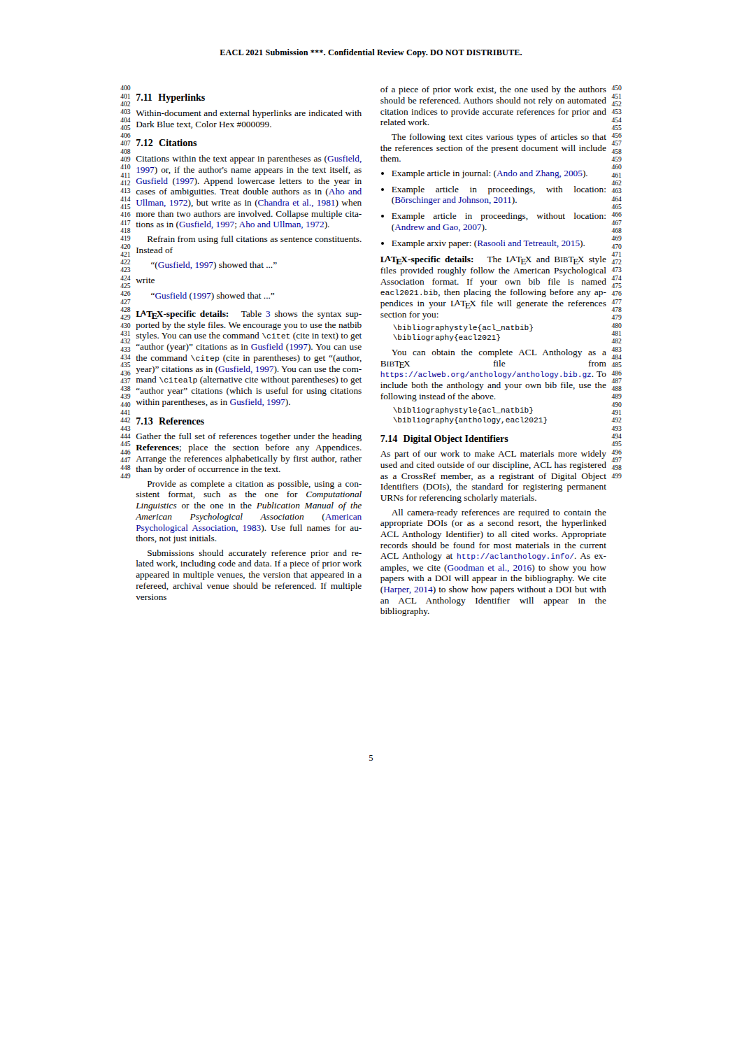EACL 2021 Submission ***. Confidential Review Copy. DO NOT DISTRIBUTE.
400
401
402
403
404
405
406
407
408
409
410
411
412
413
414
415
416
417
418
419
420
421
422
423
424
425
426
427
428
429
430
431
432
433
434
435
436
437
438
439
440
441
442
443
444
445
446
447
448
449
7.11 Hyperlinks
Within-document and external hyperlinks are indicated with Dark Blue text, Color Hex #000099.
7.12 Citations
Citations within the text appear in parentheses as (Gusfield, 1997) or, if the author's name appears in the text itself, as Gusfield (1997). Append lowercase letters to the year in cases of ambiguities. Treat double authors as in (Aho and Ullman, 1972), but write as in (Chandra et al., 1981) when more than two authors are involved. Collapse multiple citations as in (Gusfield, 1997; Aho and Ullman, 1972).
Refrain from using full citations as sentence constituents. Instead of
“(Gusfield, 1997) showed that ...”
write
“Gusfield (1997) showed that ...”
LATEX-specific details: Table 3 shows the syntax supported by the style files. We encourage you to use the natbib styles. You can use the command \citet (cite in text) to get “author (year)” citations as in Gusfield (1997). You can use the command \citep (cite in parentheses) to get “(author, year)” citations as in (Gusfield, 1997). You can use the command \citealp (alternative cite without parentheses) to get “author year” citations (which is useful for using citations within parentheses, as in Gusfield, 1997).
7.13 References
Gather the full set of references together under the heading References; place the section before any Appendices. Arrange the references alphabetically by first author, rather than by order of occurrence in the text.
Provide as complete a citation as possible, using a consistent format, such as the one for Computational Linguistics or the one in the Publication Manual of the American Psychological Association (American Psychological Association, 1983). Use full names for authors, not just initials.
Submissions should accurately reference prior and related work, including code and data. If a piece of prior work appeared in multiple venues, the version that appeared in a refereed, archival venue should be referenced. If multiple versions
450
451
452
453
454
455
456
457
458
459
460
461
462
463
464
465
466
467
468
469
470
471
472
473
474
475
476
477
478
479
480
481
482
483
484
485
486
487
488
489
490
491
492
493
494
495
496
497
498
499
of a piece of prior work exist, the one used by the authors should be referenced. Authors should not rely on automated citation indices to provide accurate references for prior and related work.
The following text cites various types of articles so that the references section of the present document will include them.
Example article in journal: (Ando and Zhang, 2005).
Example article in proceedings, with location: (Börschinger and Johnson, 2011).
Example article in proceedings, without location: (Andrew and Gao, 2007).
Example arxiv paper: (Rasooli and Tetreault, 2015).
LATEX-specific details: The LATEX and BIBTEX style files provided roughly follow the American Psychological Association format. If your own bib file is named eacl2021.bib, then placing the following before any appendices in your LATEX file will generate the references section for you:
\bibliographystyle{acl_natbib}
\bibliography{eacl2021}
You can obtain the complete ACL Anthology as a BIBTEX file from https://aclweb.org/anthology/anthology.bib.gz. To include both the anthology and your own bib file, use the following instead of the above.
\bibliographystyle{acl_natbib}
\bibliography{anthology,eacl2021}
7.14 Digital Object Identifiers
As part of our work to make ACL materials more widely used and cited outside of our discipline, ACL has registered as a CrossRef member, as a registrant of Digital Object Identifiers (DOIs), the standard for registering permanent URNs for referencing scholarly materials.
All camera-ready references are required to contain the appropriate DOIs (or as a second resort, the hyperlinked ACL Anthology Identifier) to all cited works. Appropriate records should be found for most materials in the current ACL Anthology at http://aclanthology.info/. As examples, we cite (Goodman et al., 2016) to show you how papers with a DOI will appear in the bibliography. We cite (Harper, 2014) to show how papers without a DOI but with an ACL Anthology Identifier will appear in the bibliography.
5